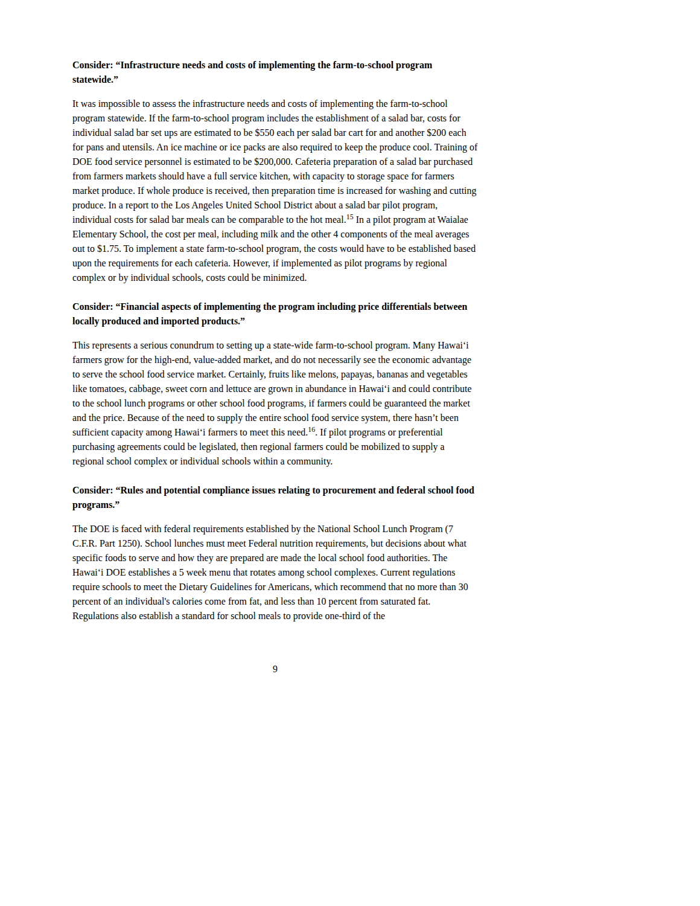Consider: “Infrastructure needs and costs of implementing the farm-to-school program statewide.”
It was impossible to assess the infrastructure needs and costs of implementing the farm-to-school program statewide. If the farm-to-school program includes the establishment of a salad bar, costs for individual salad bar set ups are estimated to be $550 each per salad bar cart for and another $200 each for pans and utensils. An ice machine or ice packs are also required to keep the produce cool. Training of DOE food service personnel is estimated to be $200,000. Cafeteria preparation of a salad bar purchased from farmers markets should have a full service kitchen, with capacity to storage space for farmers market produce. If whole produce is received, then preparation time is increased for washing and cutting produce. In a report to the Los Angeles United School District about a salad bar pilot program, individual costs for salad bar meals can be comparable to the hot meal.15 In a pilot program at Waialae Elementary School, the cost per meal, including milk and the other 4 components of the meal averages out to $1.75. To implement a state farm-to-school program, the costs would have to be established based upon the requirements for each cafeteria. However, if implemented as pilot programs by regional complex or by individual schools, costs could be minimized.
Consider: “Financial aspects of implementing the program including price differentials between locally produced and imported products.”
This represents a serious conundrum to setting up a state-wide farm-to-school program. Many Hawai‘i farmers grow for the high-end, value-added market, and do not necessarily see the economic advantage to serve the school food service market. Certainly, fruits like melons, papayas, bananas and vegetables like tomatoes, cabbage, sweet corn and lettuce are grown in abundance in Hawai‘i and could contribute to the school lunch programs or other school food programs, if farmers could be guaranteed the market and the price. Because of the need to supply the entire school food service system, there hasn’t been sufficient capacity among Hawai‘i farmers to meet this need.16. If pilot programs or preferential purchasing agreements could be legislated, then regional farmers could be mobilized to supply a regional school complex or individual schools within a community.
Consider: “Rules and potential compliance issues relating to procurement and federal school food programs.”
The DOE is faced with federal requirements established by the National School Lunch Program (7 C.F.R. Part 1250). School lunches must meet Federal nutrition requirements, but decisions about what specific foods to serve and how they are prepared are made the local school food authorities. The Hawai‘i DOE establishes a 5 week menu that rotates among school complexes. Current regulations require schools to meet the Dietary Guidelines for Americans, which recommend that no more than 30 percent of an individual's calories come from fat, and less than 10 percent from saturated fat. Regulations also establish a standard for school meals to provide one-third of the
9